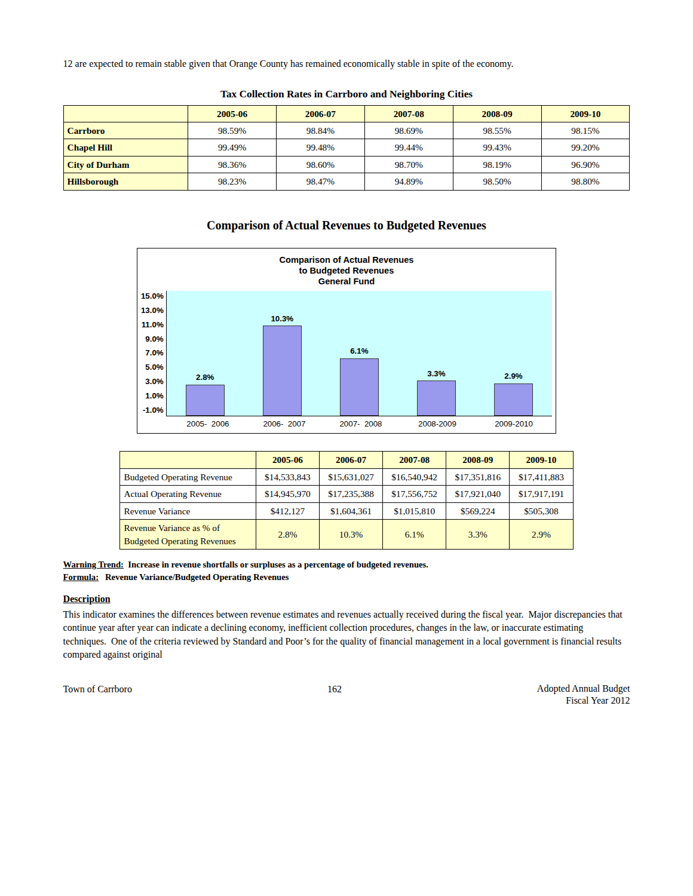12 are expected to remain stable given that Orange County has remained economically stable in spite of the economy.
Tax Collection Rates in Carrboro and Neighboring Cities
| | 2005-06 | 2006-07 | 2007-08 | 2008-09 | 2009-10 |
| --- | --- | --- | --- | --- | --- |
| Carrboro | 98.59% | 98.84% | 98.69% | 98.55% | 98.15% |
| Chapel Hill | 99.49% | 99.48% | 99.44% | 99.43% | 99.20% |
| City of Durham | 98.36% | 98.60% | 98.70% | 98.19% | 96.90% |
| Hillsborough | 98.23% | 98.47% | 94.89% | 98.50% | 98.80% |
Comparison of Actual Revenues to Budgeted Revenues
Comparison of Actual Revenues
to Budgeted Revenues
General Fund
15.0%
13.0%
11.0%
9.0%
7.0%
5.0%
3.0%
1.0%
-1.0%
2.8%
10.3%
6.1%
3.3%
2.9%
2005- 2006 2006- 2007 2007- 2008 2008-2009 2009-2010
| | 2005-06 | 2006-07 | 2007-08 | 2008-09 | 2009-10 |
| --- | --- | --- | --- | --- | --- |
| Budgeted Operating Revenue | $14,533,843 | $15,631,027 | $16,540,942 | $17,351,816 | $17,411,883 |
| Actual Operating Revenue | $14,945,970 | $17,235,388 | $17,556,752 | $17,921,040 | $17,917,191 |
| Revenue Variance | $412,127 | $1,604,361 | $1,015,810 | $569,224 | $505,308 |
| Revenue Variance as % of Budgeted Operating Revenues | 2.8% | 10.3% | 6.1% | 3.3% | 2.9% |
Warning Trend: Increase in revenue shortfalls or surpluses as a percentage of budgeted revenues.
Formula: Revenue Variance/Budgeted Operating Revenues
Description
This indicator examines the differences between revenue estimates and revenues actually received during the fiscal year. Major discrepancies that continue year after year can indicate a declining economy, inefficient collection procedures, changes in the law, or inaccurate estimating techniques. One of the criteria reviewed by Standard and Poor’s for the quality of financial management in a local government is financial results compared against original
Town of Carrboro
162
Adopted Annual Budget
Fiscal Year 2012